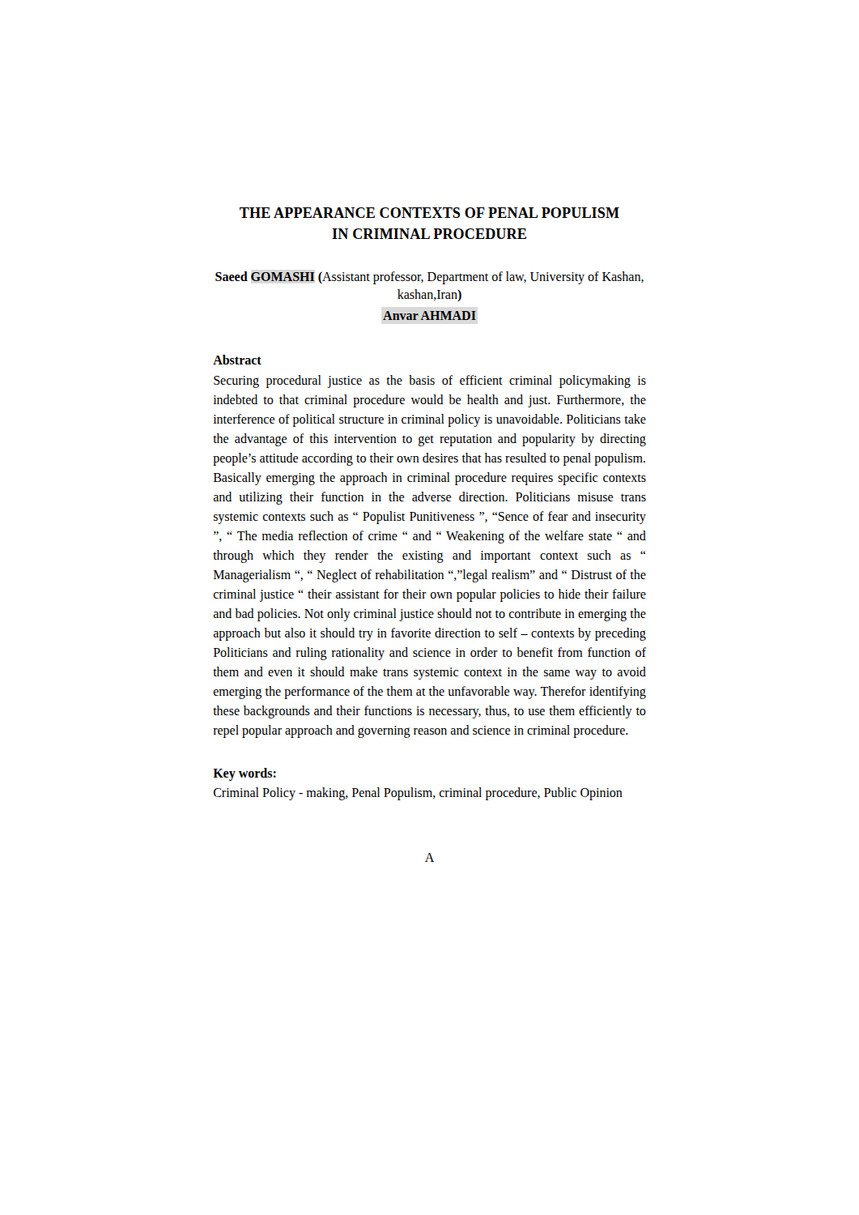THE APPEARANCE CONTEXTS OF PENAL POPULISM
IN CRIMINAL PROCEDURE
Saeed GOMASHI (Assistant professor, Department of law, University of Kashan, kashan,Iran)
Anvar AHMADI
Abstract
Securing procedural justice as the basis of efficient criminal policymaking is indebted to that criminal procedure would be health and just. Furthermore, the interference of political structure in criminal policy is unavoidable. Politicians take the advantage of this intervention to get reputation and popularity by directing people’s attitude according to their own desires that has resulted to penal populism. Basically emerging the approach in criminal procedure requires specific contexts and utilizing their function in the adverse direction. Politicians misuse trans systemic contexts such as “ Populist Punitiveness ”, “Sence of fear and insecurity ”, “ The media reflection of crime “ and “ Weakening of the welfare state “ and through which they render the existing and important context such as “ Managerialism “, “ Neglect of rehabilitation “,”legal realism” and “ Distrust of the criminal justice “ their assistant for their own popular policies to hide their failure and bad policies. Not only criminal justice should not to contribute in emerging the approach but also it should try in favorite direction to self – contexts by preceding Politicians and ruling rationality and science in order to benefit from function of them and even it should make trans systemic context in the same way to avoid emerging the performance of the them at the unfavorable way. Therefor identifying these backgrounds and their functions is necessary, thus, to use them efficiently to repel popular approach and governing reason and science in criminal procedure.
Key words:
Criminal Policy - making, Penal Populism, criminal procedure, Public Opinion
A